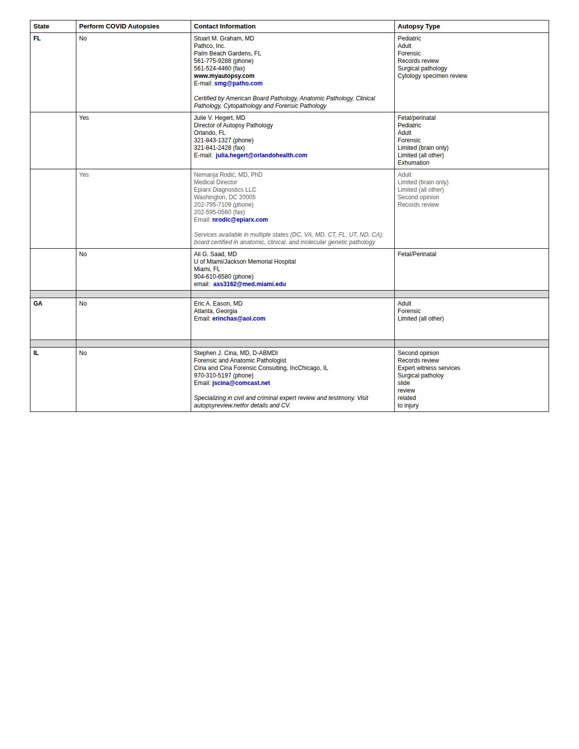| State | Perform COVID Autopsies | Contact Information | Autopsy Type |
| --- | --- | --- | --- |
| FL | No | Stuart M. Graham, MD Pathco, Inc. Palm Beach Gardens, FL 561-775-9288 (phone) 561-524-4460 (fax) www.myautopsy.com E-mail: smg@patho.com Certified by American Board Pathology, Anatomic Pathology, Clinical Pathology, Cytopathology and Forensic Pathology | Pediatric Adult Forensic Records review Surgical pathology Cytology specimen review |
| | Yes | Julie V. Hegert, MD Director of Autopsy Pathology Orlando, FL 321-843-1327 (phone) 321-841-2428 (fax) E-mail: julia.hegert@orlandohealth.com | Fetal/perinatal Pediatric Adult Forensic Limited (brain only) Limited (all other) Exhumation |
| | Yes | Nemanja Rodić, MD, PhD Medical Director Epiarx Diagnostics LLC Washington, DC 20005 202-795-7109 (phone) 202-595-0560 (fax) Email: nrodic@epiarx.com Services available in multiple states (DC, VA, MD, CT, FL, UT, ND, CA); board certified in anatomic, clinical, and molecular genetic pathology | Adult Limited (brain only) Limited (all other) Second opinion Records review |
| | No | Ali G. Saad, MD U of Miami/Jackson Memorial Hospital Miami, FL 904-610-6580 (phone) email: axs3162@med.miami.edu | Fetal/Perinatal |
| GA | No | Eric A. Eason, MD Atlanta, Georgia Email: erinchas@aol.com | Adult Forensic Limited (all other) |
| IL | No | Stephen J. Cina, MD, D-ABMDI Forensic and Anatomic Pathologist Cina and Cina Forensic Consulting, IncChicago, IL 970-310-5197 (phone) Email: jscina@comcast.net Specializing in civil and criminal expert review and testimony. Visit autopsyreview.netfor details and CV. | Second opinion Records review Expert witness services Surgical patholoy slide review related to injury |